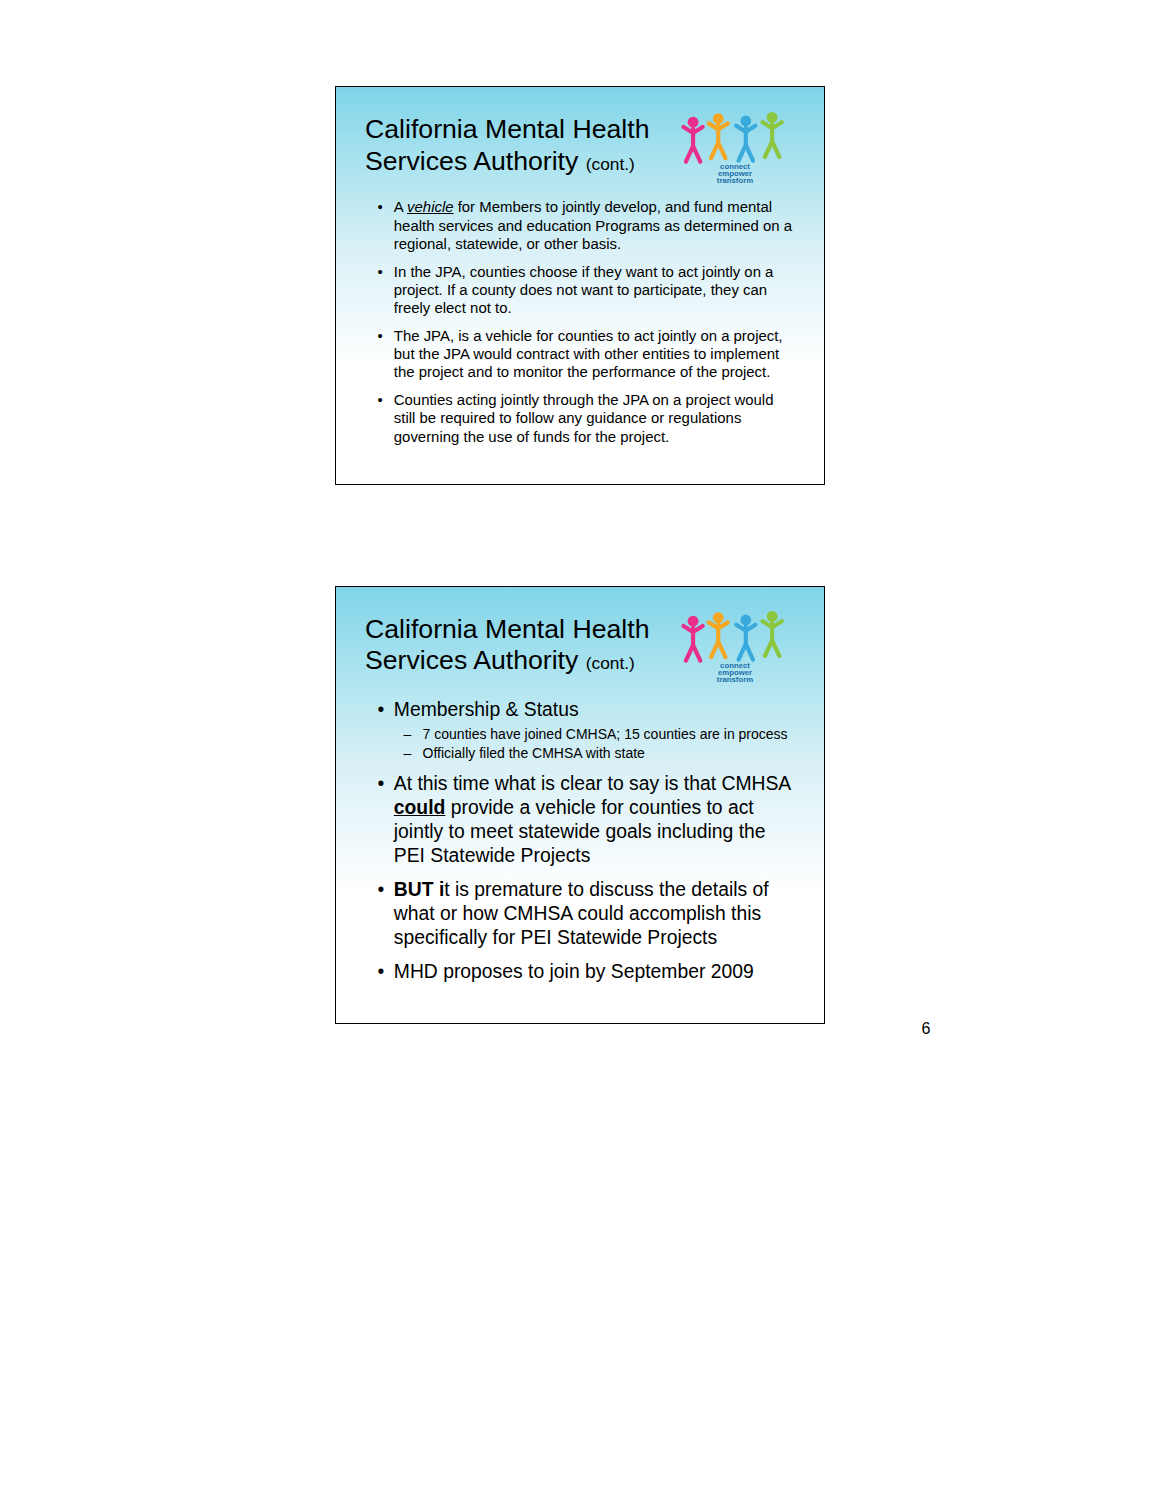connect empower transform
California Mental Health
Services Authority (cont.)
A vehicle for Members to jointly develop, and fund mental health services and education Programs as determined on a regional, statewide, or other basis.
In the JPA, counties choose if they want to act jointly on a project. If a county does not want to participate, they can freely elect not to.
The JPA, is a vehicle for counties to act jointly on a project, but the JPA would contract with other entities to implement the project and to monitor the performance of the project.
Counties acting jointly through the JPA on a project would still be required to follow any guidance or regulations governing the use of funds for the project.
connect empower transform
California Mental Health
Services Authority (cont.)
Membership & Status
7 counties have joined CMHSA; 15 counties are in process
Officially filed the CMHSA with state
At this time what is clear to say is that CMHSA could provide a vehicle for counties to act jointly to meet statewide goals including the PEI Statewide Projects
BUT it is premature to discuss the details of what or how CMHSA could accomplish this specifically for PEI Statewide Projects
MHD proposes to join by September 2009
6